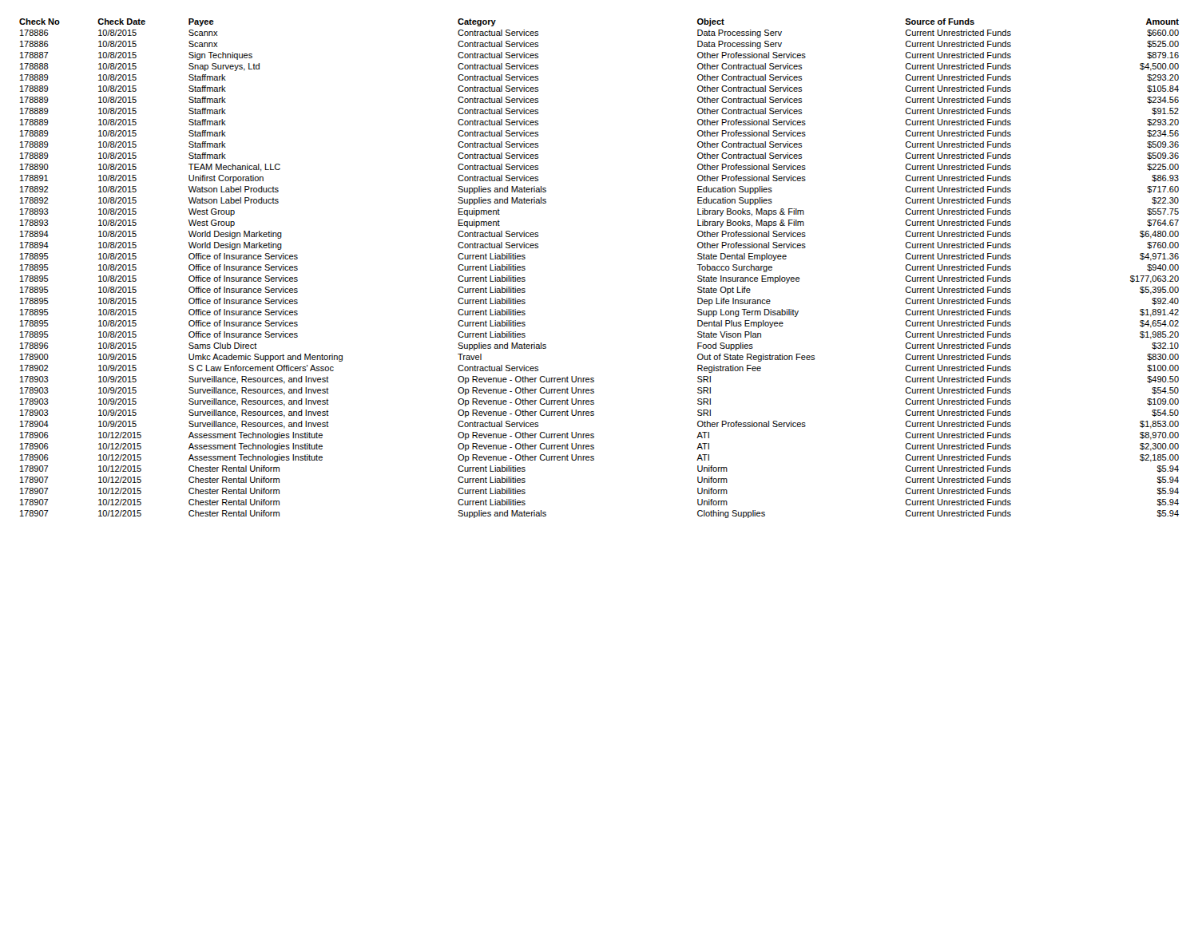| Check No | Check Date | Payee | Category | Object | Source of Funds | Amount |
| --- | --- | --- | --- | --- | --- | --- |
| 178886 | 10/8/2015 | Scannx | Contractual Services | Data Processing Serv | Current Unrestricted Funds | $660.00 |
| 178886 | 10/8/2015 | Scannx | Contractual Services | Data Processing Serv | Current Unrestricted Funds | $525.00 |
| 178887 | 10/8/2015 | Sign Techniques | Contractual Services | Other Professional Services | Current Unrestricted Funds | $879.16 |
| 178888 | 10/8/2015 | Snap Surveys, Ltd | Contractual Services | Other Contractual Services | Current Unrestricted Funds | $4,500.00 |
| 178889 | 10/8/2015 | Staffmark | Contractual Services | Other Contractual Services | Current Unrestricted Funds | $293.20 |
| 178889 | 10/8/2015 | Staffmark | Contractual Services | Other Contractual Services | Current Unrestricted Funds | $105.84 |
| 178889 | 10/8/2015 | Staffmark | Contractual Services | Other Contractual Services | Current Unrestricted Funds | $234.56 |
| 178889 | 10/8/2015 | Staffmark | Contractual Services | Other Contractual Services | Current Unrestricted Funds | $91.52 |
| 178889 | 10/8/2015 | Staffmark | Contractual Services | Other Professional Services | Current Unrestricted Funds | $293.20 |
| 178889 | 10/8/2015 | Staffmark | Contractual Services | Other Professional Services | Current Unrestricted Funds | $234.56 |
| 178889 | 10/8/2015 | Staffmark | Contractual Services | Other Contractual Services | Current Unrestricted Funds | $509.36 |
| 178889 | 10/8/2015 | Staffmark | Contractual Services | Other Contractual Services | Current Unrestricted Funds | $509.36 |
| 178890 | 10/8/2015 | TEAM Mechanical, LLC | Contractual Services | Other Professional Services | Current Unrestricted Funds | $225.00 |
| 178891 | 10/8/2015 | Unifirst Corporation | Contractual Services | Other Professional Services | Current Unrestricted Funds | $86.93 |
| 178892 | 10/8/2015 | Watson Label Products | Supplies and Materials | Education Supplies | Current Unrestricted Funds | $717.60 |
| 178892 | 10/8/2015 | Watson Label Products | Supplies and Materials | Education Supplies | Current Unrestricted Funds | $22.30 |
| 178893 | 10/8/2015 | West Group | Equipment | Library Books, Maps & Film | Current Unrestricted Funds | $557.75 |
| 178893 | 10/8/2015 | West Group | Equipment | Library Books, Maps & Film | Current Unrestricted Funds | $764.67 |
| 178894 | 10/8/2015 | World Design Marketing | Contractual Services | Other Professional Services | Current Unrestricted Funds | $6,480.00 |
| 178894 | 10/8/2015 | World Design Marketing | Contractual Services | Other Professional Services | Current Unrestricted Funds | $760.00 |
| 178895 | 10/8/2015 | Office of Insurance Services | Current Liabilities | State Dental Employee | Current Unrestricted Funds | $4,971.36 |
| 178895 | 10/8/2015 | Office of Insurance Services | Current Liabilities | Tobacco Surcharge | Current Unrestricted Funds | $940.00 |
| 178895 | 10/8/2015 | Office of Insurance Services | Current Liabilities | State Insurance Employee | Current Unrestricted Funds | $177,063.20 |
| 178895 | 10/8/2015 | Office of Insurance Services | Current Liabilities | State Opt Life | Current Unrestricted Funds | $5,395.00 |
| 178895 | 10/8/2015 | Office of Insurance Services | Current Liabilities | Dep Life Insurance | Current Unrestricted Funds | $92.40 |
| 178895 | 10/8/2015 | Office of Insurance Services | Current Liabilities | Supp Long Term Disability | Current Unrestricted Funds | $1,891.42 |
| 178895 | 10/8/2015 | Office of Insurance Services | Current Liabilities | Dental Plus Employee | Current Unrestricted Funds | $4,654.02 |
| 178895 | 10/8/2015 | Office of Insurance Services | Current Liabilities | State Vison Plan | Current Unrestricted Funds | $1,985.20 |
| 178896 | 10/8/2015 | Sams Club Direct | Supplies and Materials | Food Supplies | Current Unrestricted Funds | $32.10 |
| 178900 | 10/9/2015 | Umkc Academic Support and Mentoring | Travel | Out of State Registration Fees | Current Unrestricted Funds | $830.00 |
| 178902 | 10/9/2015 | S C Law Enforcement Officers' Assoc | Contractual Services | Registration Fee | Current Unrestricted Funds | $100.00 |
| 178903 | 10/9/2015 | Surveillance, Resources, and Invest | Op Revenue - Other Current Unres | SRI | Current Unrestricted Funds | $490.50 |
| 178903 | 10/9/2015 | Surveillance, Resources, and Invest | Op Revenue - Other Current Unres | SRI | Current Unrestricted Funds | $54.50 |
| 178903 | 10/9/2015 | Surveillance, Resources, and Invest | Op Revenue - Other Current Unres | SRI | Current Unrestricted Funds | $109.00 |
| 178903 | 10/9/2015 | Surveillance, Resources, and Invest | Op Revenue - Other Current Unres | SRI | Current Unrestricted Funds | $54.50 |
| 178904 | 10/9/2015 | Surveillance, Resources, and Invest | Contractual Services | Other Professional Services | Current Unrestricted Funds | $1,853.00 |
| 178906 | 10/12/2015 | Assessment Technologies Institute | Op Revenue - Other Current Unres | ATI | Current Unrestricted Funds | $8,970.00 |
| 178906 | 10/12/2015 | Assessment Technologies Institute | Op Revenue - Other Current Unres | ATI | Current Unrestricted Funds | $2,300.00 |
| 178906 | 10/12/2015 | Assessment Technologies Institute | Op Revenue - Other Current Unres | ATI | Current Unrestricted Funds | $2,185.00 |
| 178907 | 10/12/2015 | Chester Rental Uniform | Current Liabilities | Uniform | Current Unrestricted Funds | $5.94 |
| 178907 | 10/12/2015 | Chester Rental Uniform | Current Liabilities | Uniform | Current Unrestricted Funds | $5.94 |
| 178907 | 10/12/2015 | Chester Rental Uniform | Current Liabilities | Uniform | Current Unrestricted Funds | $5.94 |
| 178907 | 10/12/2015 | Chester Rental Uniform | Current Liabilities | Uniform | Current Unrestricted Funds | $5.94 |
| 178907 | 10/12/2015 | Chester Rental Uniform | Supplies and Materials | Clothing Supplies | Current Unrestricted Funds | $5.94 |